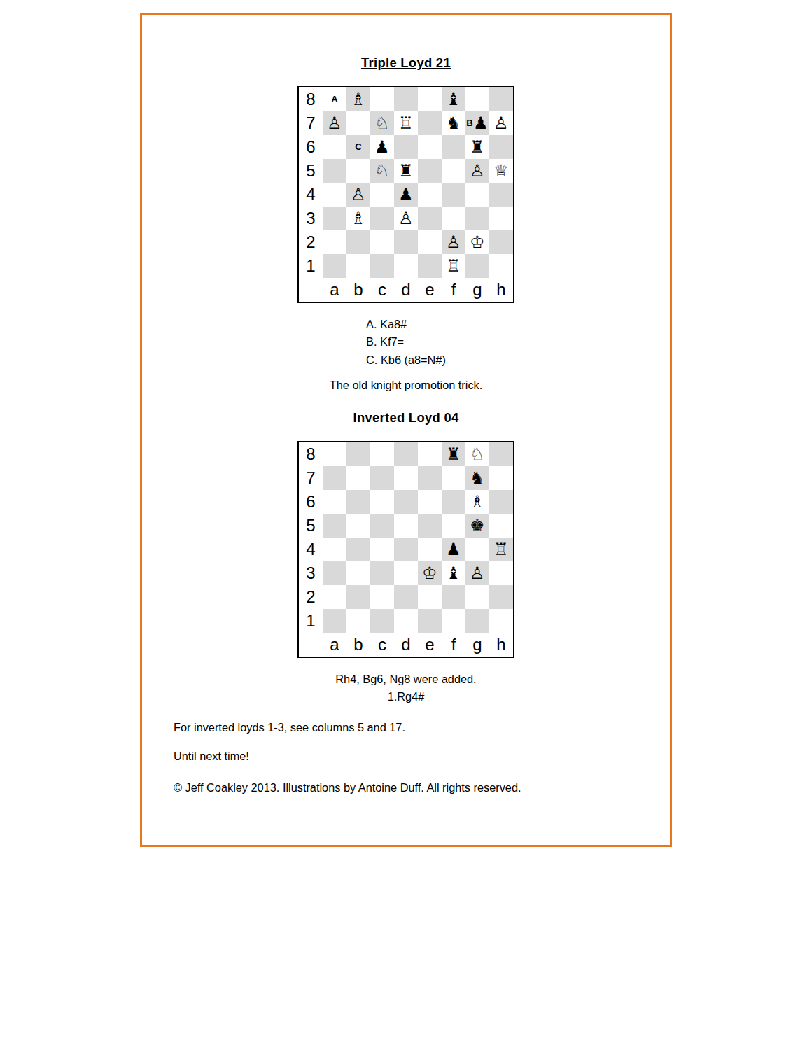Triple Loyd 21
| 8 | A | ♗ | | | | ♝ | | |
| 7 | ♙ | | ♘ | ♖ | | ♞ | B ♟ | ♙ |
| 6 | | C | ♟ | | | | ♜ | |
| 5 | | | ♘ | ♜ | | | ♙ | ♕ |
| 4 | | ♙ | | ♟ | | | | |
| 3 | | ♗ | | ♙ | | | | |
| 2 | | | | | | ♙ | ♔ | |
| 1 | | | | | | ♖ | | |
| | a | b | c | d | e | f | g | h |
A. Ka8#
B. Kf7=
C. Kb6 (a8=N#)
The old knight promotion trick.
Inverted Loyd 04
| 8 | | | | | | ♜ | ♘ | |
| 7 | | | | | | | ♞ | |
| 6 | | | | | | | ♗ | |
| 5 | | | | | | | ♚ | |
| 4 | | | | | | ♟ | | ♖ |
| 3 | | | | | ♔ | ♝ | ♙ | |
| 2 | | | | | | | | |
| 1 | | | | | | | | |
| | a | b | c | d | e | f | g | h |
Rh4, Bg6, Ng8 were added.
1.Rg4#
For inverted loyds 1-3, see columns 5 and 17.
Until next time!
© Jeff Coakley 2013. Illustrations by Antoine Duff. All rights reserved.